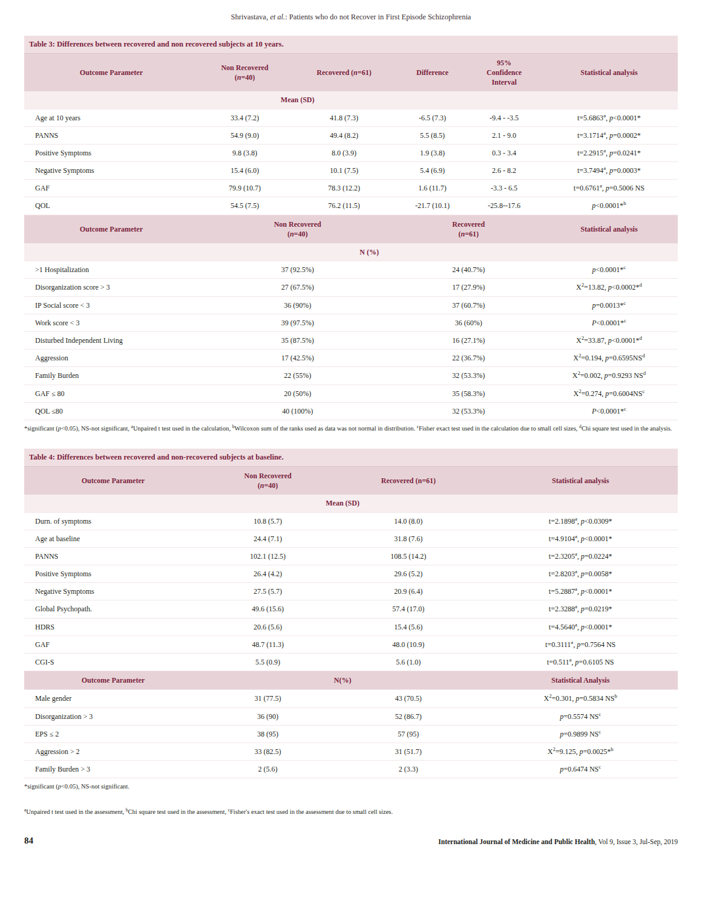Shrivastava, et al.: Patients who do not Recover in First Episode Schizophrenia
Table 3: Differences between recovered and non recovered subjects at 10 years.
| Outcome Parameter | Non Recovered ( n =40) | Recovered ( n =61) | Difference | 95% Confidence Interval | Statistical analysis |
| --- | --- | --- | --- | --- | --- |
| | Mean (SD) | | | |
| Age at 10 years | 33.4 (7.2) | 41.8 (7.3) | -6.5 (7.3) | -9.4 - -3.5 | t=5.6863 a , p <0.0001* |
| PANNS | 54.9 (9.0) | 49.4 (8.2) | 5.5 (8.5) | 2.1 - 9.0 | t=3.1714 a , p =0.0002* |
| Positive Symptoms | 9.8 (3.8) | 8.0 (3.9) | 1.9 (3.8) | 0.3 - 3.4 | t=2.2915 a , p =0.0241* |
| Negative Symptoms | 15.4 (6.0) | 10.1 (7.5) | 5.4 (6.9) | 2.6 - 8.2 | t=3.7494 a , p =0.0003* |
| GAF | 79.9 (10.7) | 78.3 (12.2) | 1.6 (11.7) | -3.3 - 6.5 | t=0.6761 a , p =0.5006 NS |
| QOL | 54.5 (7.5) | 76.2 (11.5) | -21.7 (10.1) | -25.8--17.6 | p <0.0001* b |
| Outcome Parameter | Non Recovered ( n =40) | Recovered ( n =61) | Statistical analysis |
| | N (%) | |
| >1 Hospitalization | 37 (92.5%) | 24 (40.7%) | p <0.0001* c |
| Disorganization score > 3 | 27 (67.5%) | 17 (27.9%) | X 2 =13.82, p <0.0002* d |
| IP Social score < 3 | 36 (90%) | 37 (60.7%) | p =0.0013* c |
| Work score < 3 | 39 (97.5%) | 36 (60%) | P <0.0001* c |
| Disturbed Independent Living | 35 (87.5%) | 16 (27.1%) | X 2 =33.87, p <0.0001* d |
| Aggression | 17 (42.5%) | 22 (36.7%) | X 2 =0.194, p =0.6595NS d |
| Family Burden | 22 (55%) | 32 (53.3%) | X 2 =0.002, p =0.9293 NS d |
| GAF ≤ 80 | 20 (50%) | 35 (58.3%) | X 2 =0.274, p =0.6004NS c |
| QOL ≤80 | 40 (100%) | 32 (53.3%) | P <0.0001* c |
*significant (p<0.05), NS-not significant, aUnpaired t test used in the calculation, bWilcoxon sum of the ranks used as data was not normal in distribution. cFisher exact test used in the calculation due to small cell sizes, dChi square test used in the analysis.
Table 4: Differences between recovered and non-recovered subjects at baseline.
| Outcome Parameter | Non Recovered ( n =40) | Recovered (n=61) | Statistical analysis |
| --- | --- | --- | --- |
| | Mean (SD) | |
| Durn. of symptoms | 10.8 (5.7) | 14.0 (8.0) | t=2.1898 a , p <0.0309* |
| Age at baseline | 24.4 (7.1) | 31.8 (7.6) | t=4.9104 a , p <0.0001* |
| PANNS | 102.1 (12.5) | 108.5 (14.2) | t=2.3205 a , p =0.0224* |
| Positive Symptoms | 26.4 (4.2) | 29.6 (5.2) | t=2.8203 a , p =0.0058* |
| Negative Symptoms | 27.5 (5.7) | 20.9 (6.4) | t=5.2887 a , p <0.0001* |
| Global Psychopath. | 49.6 (15.6) | 57.4 (17.0) | t=2.3288 a , p =0.0219* |
| HDRS | 20.6 (5.6) | 15.4 (5.6) | t=4.5640 a , p <0.0001* |
| GAF | 48.7 (11.3) | 48.0 (10.9) | t=0.3111 a , p =0.7564 NS |
| CGI-S | 5.5 (0.9) | 5.6 (1.0) | t=0.511 a , p =0.6105 NS |
| Outcome Parameter | N(%) | Statistical Analysis |
| Male gender | 31 (77.5) | 43 (70.5) | X 2 =0.301, p =0.5834 NS b |
| Disorganization > 3 | 36 (90) | 52 (86.7) | p =0.5574 NS c |
| EPS ≤ 2 | 38 (95) | 57 (95) | p =0.9899 NS c |
| Aggression > 2 | 33 (82.5) | 31 (51.7) | X 2 =9.125, p =0.0025* b |
| Family Burden > 3 | 2 (5.6) | 2 (3.3) | p =0.6474 NS c |
*significant (p<0.05), NS-not significant.
aUnpaired t test used in the assessment, bChi square test used in the assessment, cFisher's exact test used in the assessment due to small cell sizes.
84
International Journal of Medicine and Public Health, Vol 9, Issue 3, Jul-Sep, 2019